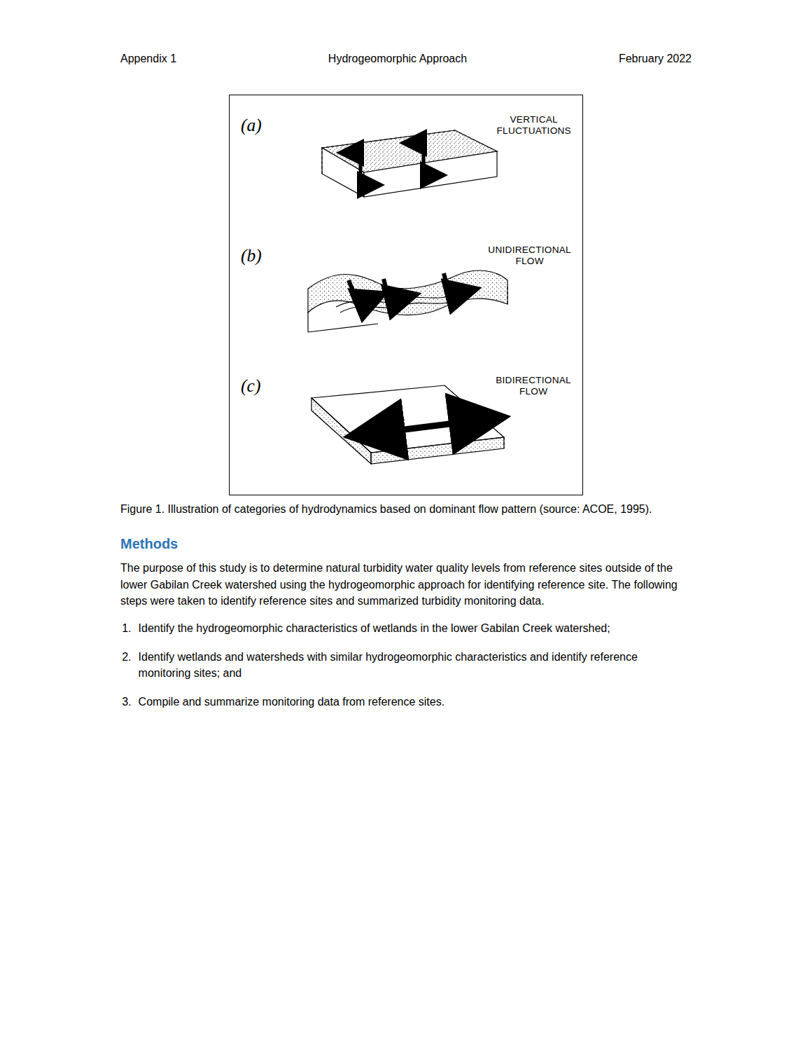Appendix 1 Hydrogeomorphic Approach February 2022
(a) VERTICAL
FLUCTUATIONS
(b) UNIDIRECTIONAL
FLOW
(c) BIDIRECTIONAL
FLOW
Figure 1. Illustration of categories of hydrodynamics based on dominant flow pattern (source: ACOE, 1995).
Methods
The purpose of this study is to determine natural turbidity water quality levels from reference sites outside of the lower Gabilan Creek watershed using the hydrogeomorphic approach for identifying reference site. The following steps were taken to identify reference sites and summarized turbidity monitoring data.
Identify the hydrogeomorphic characteristics of wetlands in the lower Gabilan Creek watershed;
Identify wetlands and watersheds with similar hydrogeomorphic characteristics and identify reference monitoring sites; and
Compile and summarize monitoring data from reference sites.